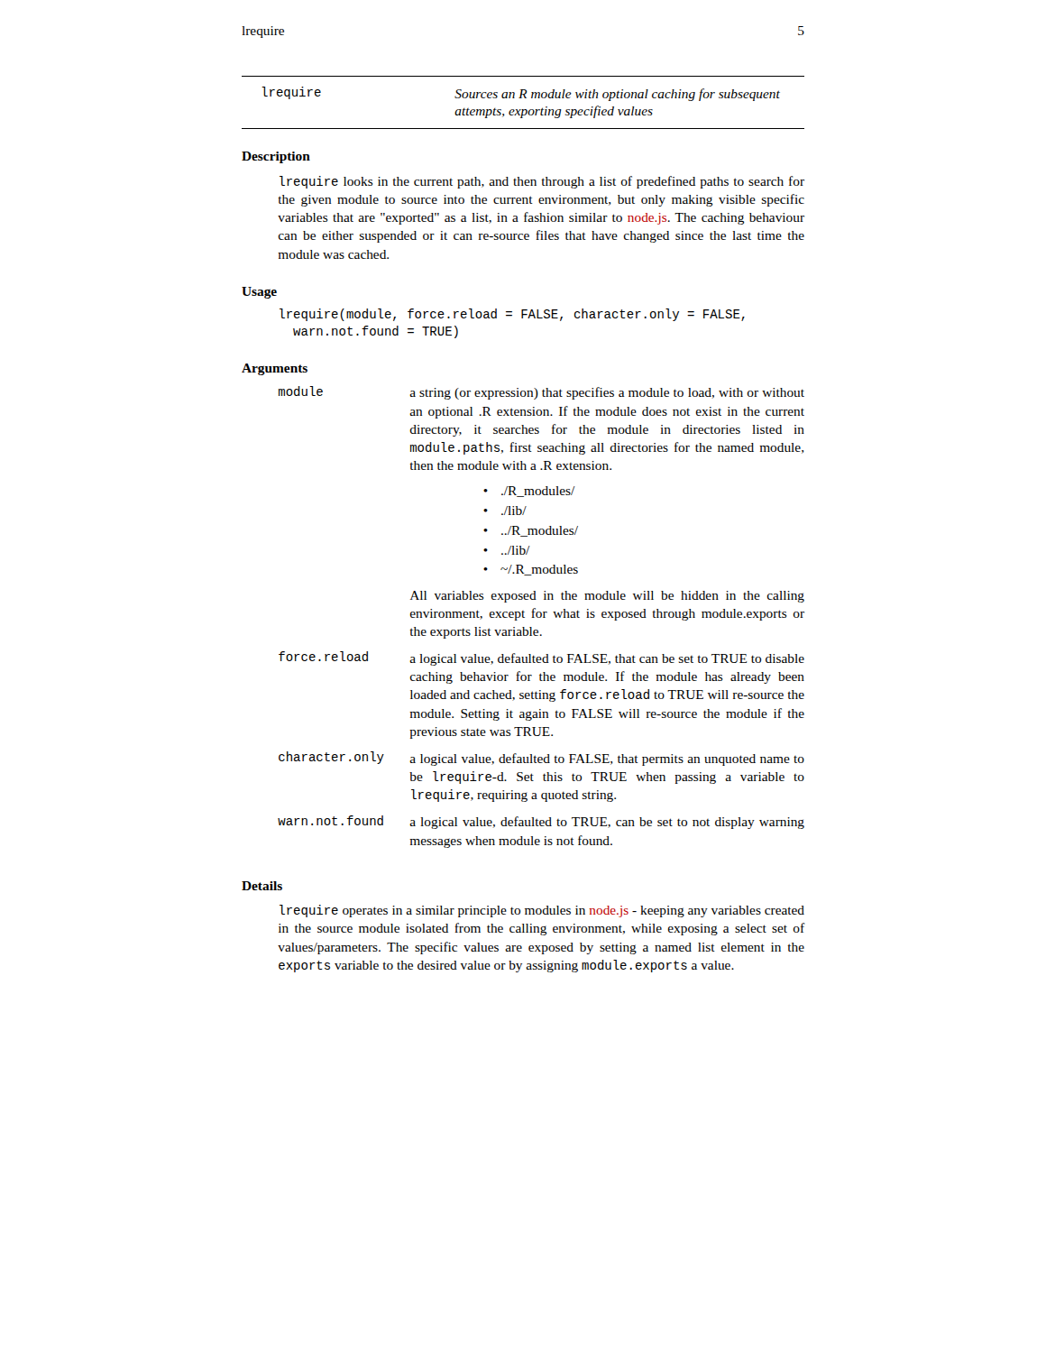lrequire 5
lrequire
Sources an R module with optional caching for subsequent attempts, exporting specified values
Description
lrequire looks in the current path, and then through a list of predefined paths to search for the given module to source into the current environment, but only making visible specific variables that are "exported" as a list, in a fashion similar to node.js. The caching behaviour can be either suspended or it can re-source files that have changed since the last time the module was cached.
Usage
lrequire(module, force.reload = FALSE, character.only = FALSE,
  warn.not.found = TRUE)
Arguments
module
a string (or expression) that specifies a module to load, with or without an optional .R extension. If the module does not exist in the current directory, it searches for the module in directories listed in module.paths, first seaching all directories for the named module, then the module with a .R extension.
./R_modules/
./lib/
../R_modules/
../lib/
~/.R_modules
All variables exposed in the module will be hidden in the calling environment, except for what is exposed through module.exports or the exports list variable.
force.reload
a logical value, defaulted to FALSE, that can be set to TRUE to disable caching behavior for the module. If the module has already been loaded and cached, setting force.reload to TRUE will re-source the module. Setting it again to FALSE will re-source the module if the previous state was TRUE.
character.only
a logical value, defaulted to FALSE, that permits an unquoted name to be lrequire-d. Set this to TRUE when passing a variable to lrequire, requiring a quoted string.
warn.not.found
a logical value, defaulted to TRUE, can be set to not display warning messages when module is not found.
Details
lrequire operates in a similar principle to modules in node.js - keeping any variables created in the source module isolated from the calling environment, while exposing a select set of values/parameters. The specific values are exposed by setting a named list element in the exports variable to the desired value or by assigning module.exports a value.